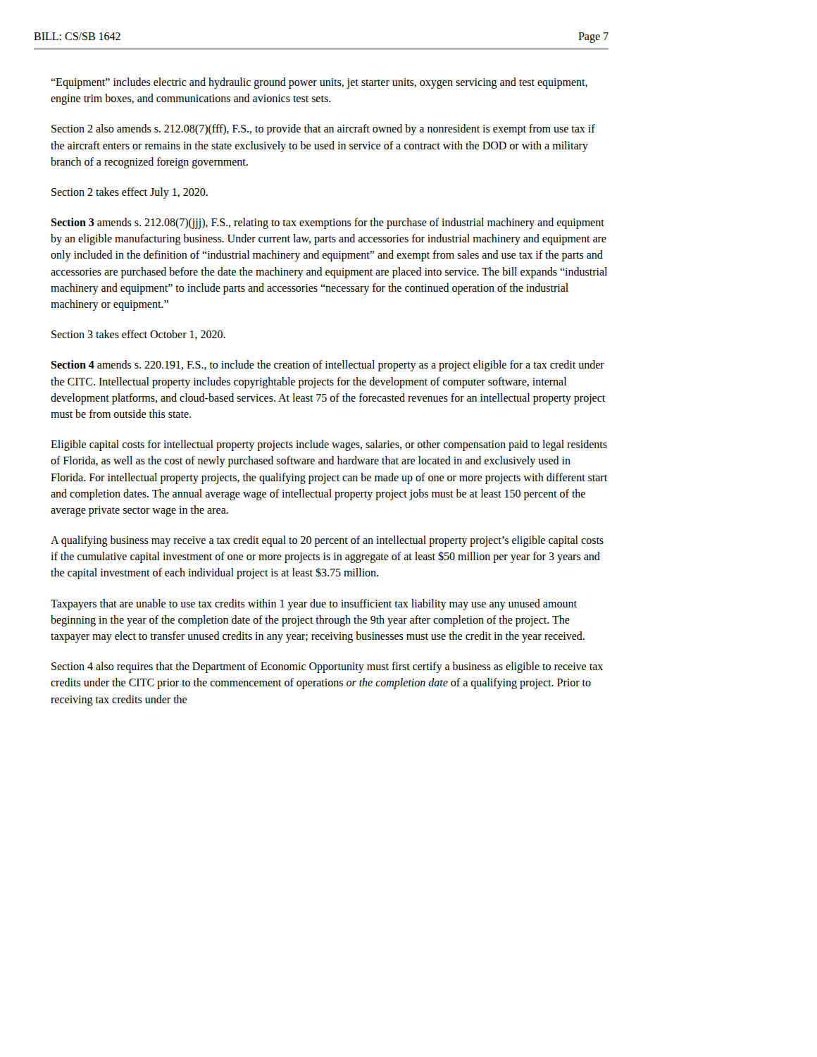BILL: CS/SB 1642 Page 7
“Equipment” includes electric and hydraulic ground power units, jet starter units, oxygen servicing and test equipment, engine trim boxes, and communications and avionics test sets.
Section 2 also amends s. 212.08(7)(fff), F.S., to provide that an aircraft owned by a nonresident is exempt from use tax if the aircraft enters or remains in the state exclusively to be used in service of a contract with the DOD or with a military branch of a recognized foreign government.
Section 2 takes effect July 1, 2020.
Section 3 amends s. 212.08(7)(jjj), F.S., relating to tax exemptions for the purchase of industrial machinery and equipment by an eligible manufacturing business. Under current law, parts and accessories for industrial machinery and equipment are only included in the definition of “industrial machinery and equipment” and exempt from sales and use tax if the parts and accessories are purchased before the date the machinery and equipment are placed into service. The bill expands “industrial machinery and equipment” to include parts and accessories “necessary for the continued operation of the industrial machinery or equipment.”
Section 3 takes effect October 1, 2020.
Section 4 amends s. 220.191, F.S., to include the creation of intellectual property as a project eligible for a tax credit under the CITC. Intellectual property includes copyrightable projects for the development of computer software, internal development platforms, and cloud-based services. At least 75 of the forecasted revenues for an intellectual property project must be from outside this state.
Eligible capital costs for intellectual property projects include wages, salaries, or other compensation paid to legal residents of Florida, as well as the cost of newly purchased software and hardware that are located in and exclusively used in Florida. For intellectual property projects, the qualifying project can be made up of one or more projects with different start and completion dates. The annual average wage of intellectual property project jobs must be at least 150 percent of the average private sector wage in the area.
A qualifying business may receive a tax credit equal to 20 percent of an intellectual property project’s eligible capital costs if the cumulative capital investment of one or more projects is in aggregate of at least $50 million per year for 3 years and the capital investment of each individual project is at least $3.75 million.
Taxpayers that are unable to use tax credits within 1 year due to insufficient tax liability may use any unused amount beginning in the year of the completion date of the project through the 9th year after completion of the project. The taxpayer may elect to transfer unused credits in any year; receiving businesses must use the credit in the year received.
Section 4 also requires that the Department of Economic Opportunity must first certify a business as eligible to receive tax credits under the CITC prior to the commencement of operations or the completion date of a qualifying project. Prior to receiving tax credits under the